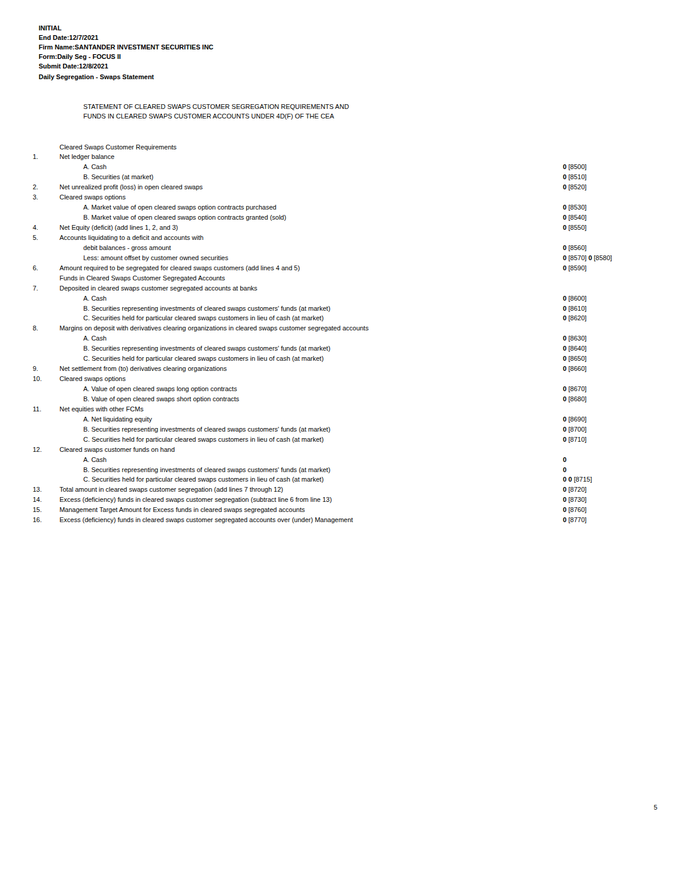INITIAL
End Date:12/7/2021
Firm Name:SANTANDER INVESTMENT SECURITIES INC
Form:Daily Seg - FOCUS II
Submit Date:12/8/2021
Daily Segregation - Swaps Statement
STATEMENT OF CLEARED SWAPS CUSTOMER SEGREGATION REQUIREMENTS AND
FUNDS IN CLEARED SWAPS CUSTOMER ACCOUNTS UNDER 4D(F) OF THE CEA
| | Cleared Swaps Customer Requirements | |
| 1. | Net ledger balance | |
| | A. Cash | 0 [8500] |
| | B. Securities (at market) | 0 [8510] |
| 2. | Net unrealized profit (loss) in open cleared swaps | 0 [8520] |
| 3. | Cleared swaps options | |
| | A. Market value of open cleared swaps option contracts purchased | 0 [8530] |
| | B. Market value of open cleared swaps option contracts granted (sold) | 0 [8540] |
| 4. | Net Equity (deficit) (add lines 1, 2, and 3) | 0 [8550] |
| 5. | Accounts liquidating to a deficit and accounts with | |
| | debit balances - gross amount | 0 [8560] |
| | Less: amount offset by customer owned securities | 0 [8570] 0 [8580] |
| 6. | Amount required to be segregated for cleared swaps customers (add lines 4 and 5) | 0 [8590] |
| | Funds in Cleared Swaps Customer Segregated Accounts | |
| 7. | Deposited in cleared swaps customer segregated accounts at banks | |
| | A. Cash | 0 [8600] |
| | B. Securities representing investments of cleared swaps customers' funds (at market) | 0 [8610] |
| | C. Securities held for particular cleared swaps customers in lieu of cash (at market) | 0 [8620] |
| 8. | Margins on deposit with derivatives clearing organizations in cleared swaps customer segregated accounts | |
| | A. Cash | 0 [8630] |
| | B. Securities representing investments of cleared swaps customers' funds (at market) | 0 [8640] |
| | C. Securities held for particular cleared swaps customers in lieu of cash (at market) | 0 [8650] |
| 9. | Net settlement from (to) derivatives clearing organizations | 0 [8660] |
| 10. | Cleared swaps options | |
| | A. Value of open cleared swaps long option contracts | 0 [8670] |
| | B. Value of open cleared swaps short option contracts | 0 [8680] |
| 11. | Net equities with other FCMs | |
| | A. Net liquidating equity | 0 [8690] |
| | B. Securities representing investments of cleared swaps customers' funds (at market) | 0 [8700] |
| | C. Securities held for particular cleared swaps customers in lieu of cash (at market) | 0 [8710] |
| 12. | Cleared swaps customer funds on hand | |
| | A. Cash | 0 |
| | B. Securities representing investments of cleared swaps customers' funds (at market) | 0 |
| | C. Securities held for particular cleared swaps customers in lieu of cash (at market) | 0 0 [8715] |
| 13. | Total amount in cleared swaps customer segregation (add lines 7 through 12) | 0 [8720] |
| 14. | Excess (deficiency) funds in cleared swaps customer segregation (subtract line 6 from line 13) | 0 [8730] |
| 15. | Management Target Amount for Excess funds in cleared swaps segregated accounts | 0 [8760] |
| 16. | Excess (deficiency) funds in cleared swaps customer segregated accounts over (under) Management | 0 [8770] |
5